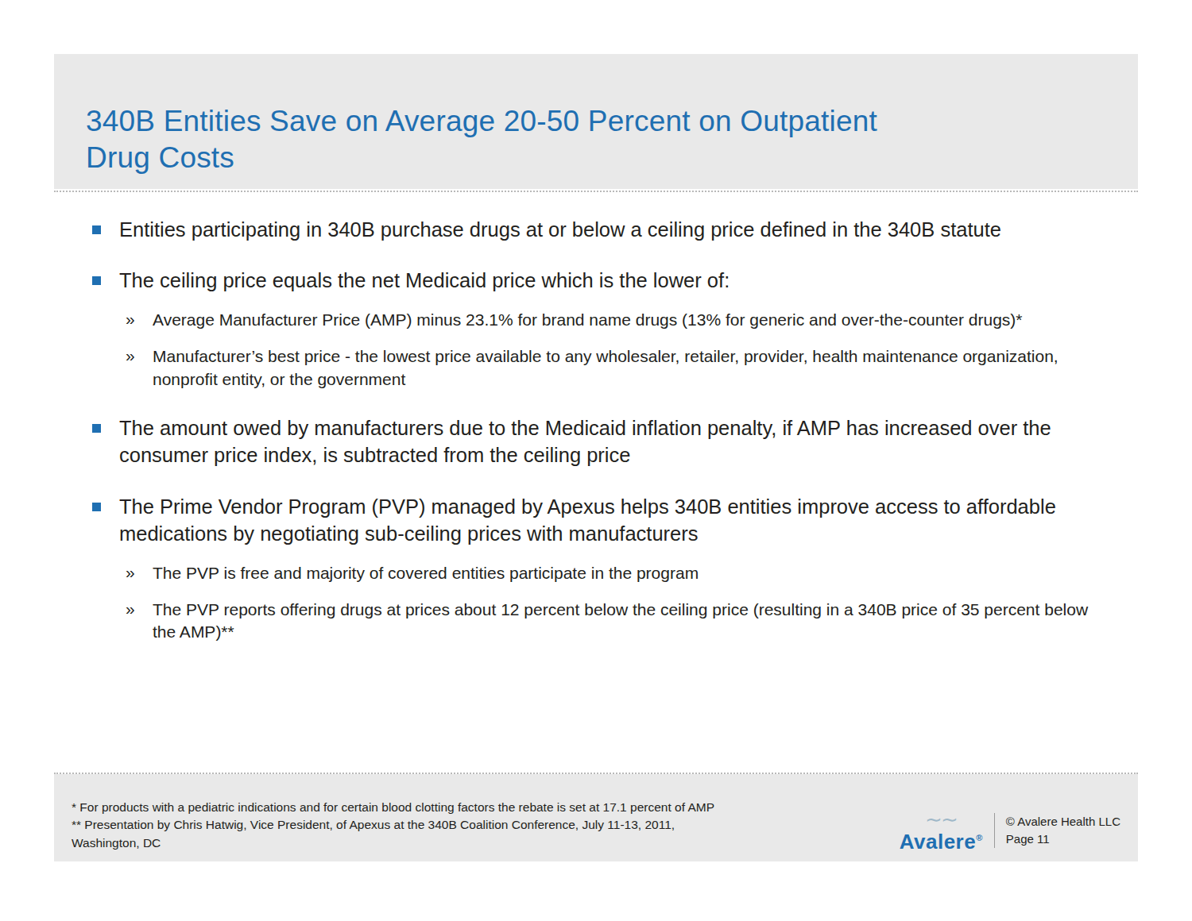340B Entities Save on Average 20-50 Percent on Outpatient
Drug Costs
Entities participating in 340B purchase drugs at or below a ceiling price defined in the 340B statute
The ceiling price equals the net Medicaid price which is the lower of:
Average Manufacturer Price (AMP) minus 23.1% for brand name drugs (13% for generic and over-the-counter drugs)*
Manufacturer’s best price - the lowest price available to any wholesaler, retailer, provider, health maintenance organization, nonprofit entity, or the government
The amount owed by manufacturers due to the Medicaid inflation penalty, if AMP has increased over the consumer price index, is subtracted from the ceiling price
The Prime Vendor Program (PVP) managed by Apexus helps 340B entities improve access to affordable medications by negotiating sub-ceiling prices with manufacturers
The PVP is free and majority of covered entities participate in the program
The PVP reports offering drugs at prices about 12 percent below the ceiling price (resulting in a 340B price of 35 percent below the AMP)**
* For products with a pediatric indications and for certain blood clotting factors the rebate is set at 17.1 percent of AMP
** Presentation by Chris Hatwig, Vice President, of Apexus at the 340B Coalition Conference, July 11-13, 2011,
Washington, DC
∼∼
Avalere®
© Avalere Health LLC
Page 11